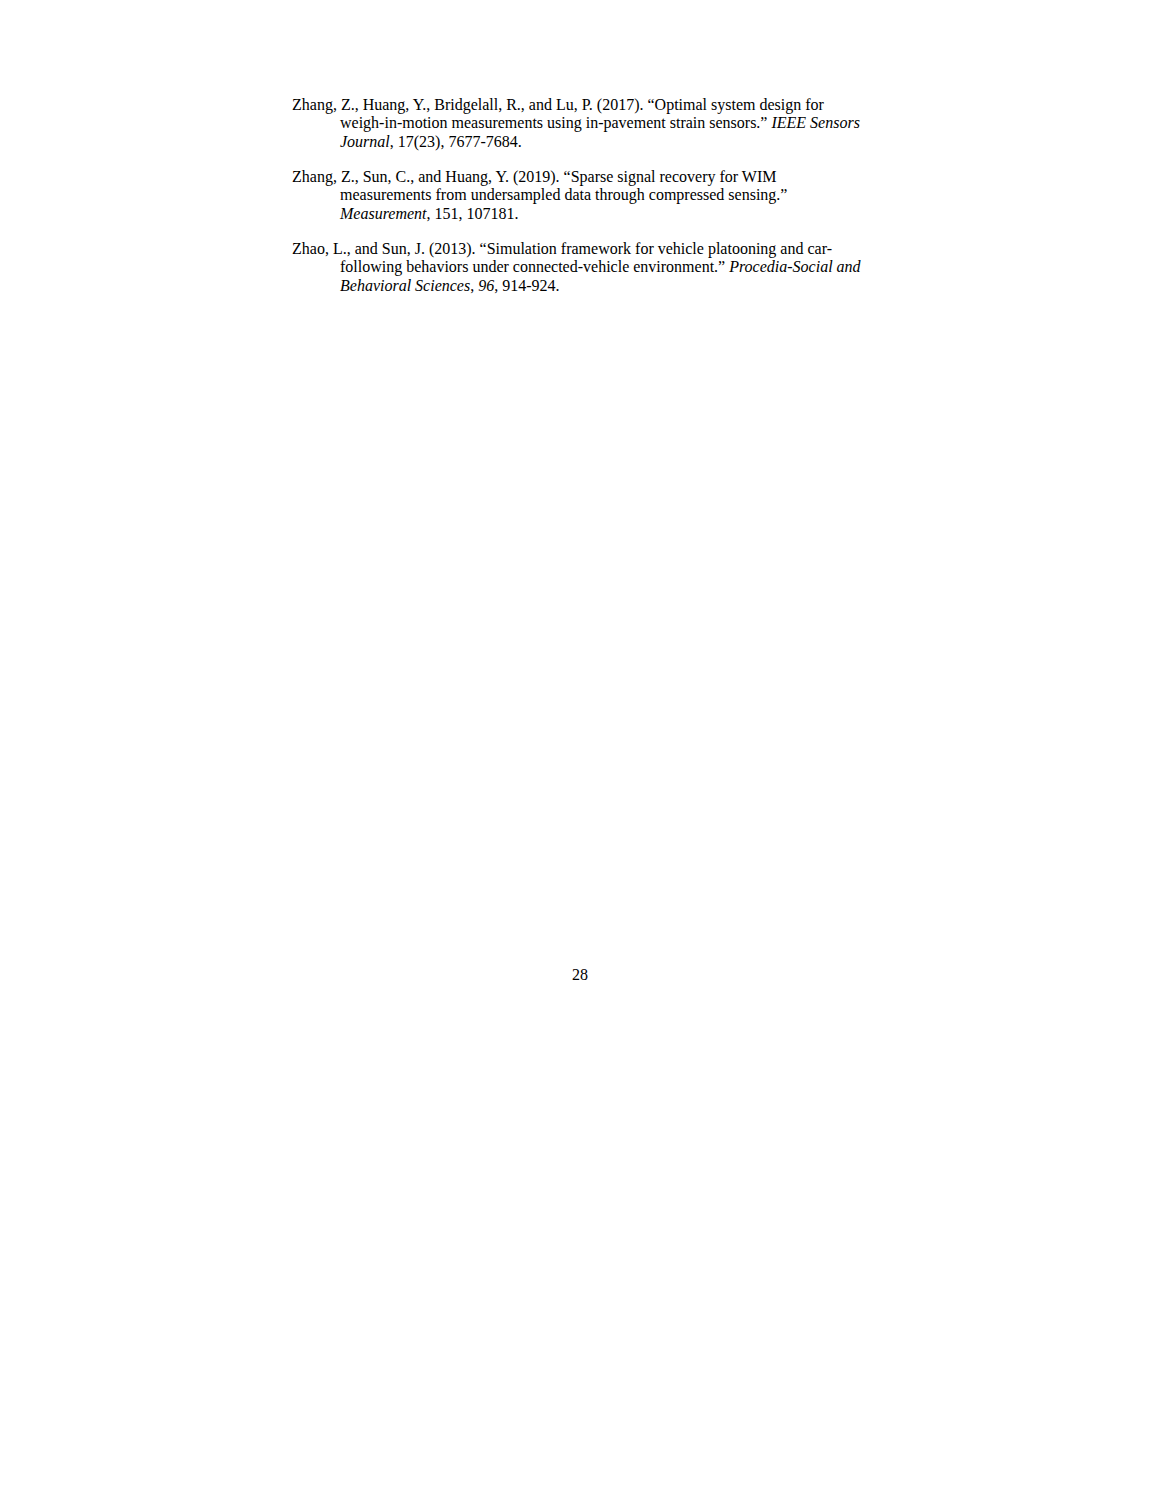Zhang, Z., Huang, Y., Bridgelall, R., and Lu, P. (2017). “Optimal system design for weigh-in-motion measurements using in-pavement strain sensors.” IEEE Sensors Journal, 17(23), 7677-7684.
Zhang, Z., Sun, C., and Huang, Y. (2019). “Sparse signal recovery for WIM measurements from undersampled data through compressed sensing.” Measurement, 151, 107181.
Zhao, L., and Sun, J. (2013). “Simulation framework for vehicle platooning and car-following behaviors under connected-vehicle environment.” Procedia-Social and Behavioral Sciences, 96, 914-924.
28